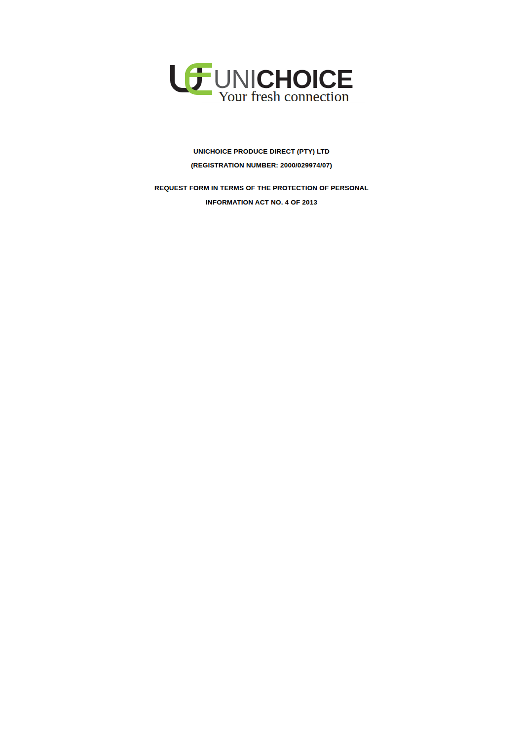UNI CHOICE
Your fresh connection
UNICHOICE PRODUCE DIRECT (PTY) LTD
(REGISTRATION NUMBER: 2000/029974/07)
REQUEST FORM IN TERMS OF THE PROTECTION OF PERSONAL
INFORMATION ACT NO. 4 OF 2013